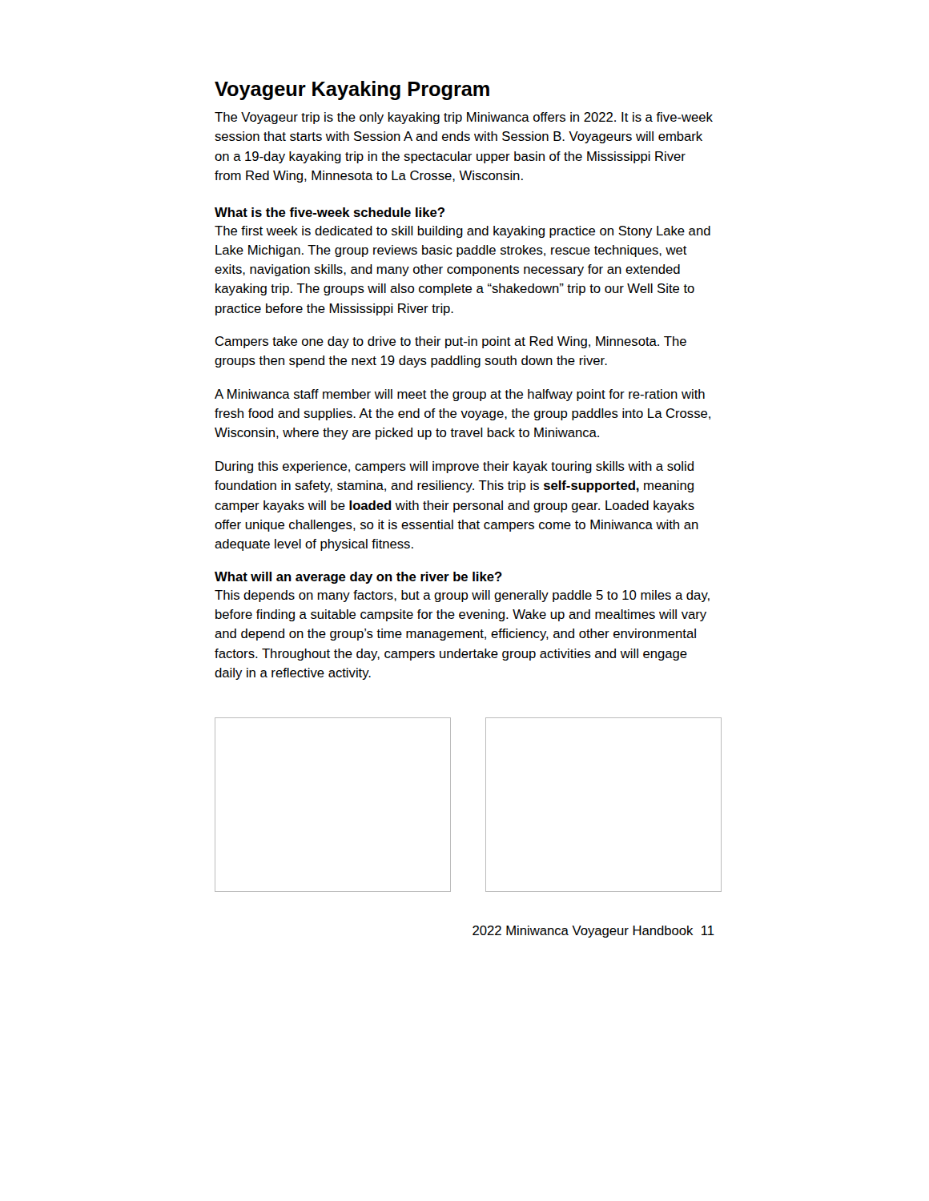Voyageur Kayaking Program
The Voyageur trip is the only kayaking trip Miniwanca offers in 2022. It is a five-week session that starts with Session A and ends with Session B. Voyageurs will embark on a 19-day kayaking trip in the spectacular upper basin of the Mississippi River from Red Wing, Minnesota to La Crosse, Wisconsin.
What is the five-week schedule like?
The first week is dedicated to skill building and kayaking practice on Stony Lake and Lake Michigan. The group reviews basic paddle strokes, rescue techniques, wet exits, navigation skills, and many other components necessary for an extended kayaking trip. The groups will also complete a “shakedown” trip to our Well Site to practice before the Mississippi River trip.
Campers take one day to drive to their put-in point at Red Wing, Minnesota. The groups then spend the next 19 days paddling south down the river.
A Miniwanca staff member will meet the group at the halfway point for re-ration with fresh food and supplies. At the end of the voyage, the group paddles into La Crosse, Wisconsin, where they are picked up to travel back to Miniwanca.
During this experience, campers will improve their kayak touring skills with a solid foundation in safety, stamina, and resiliency. This trip is self-supported, meaning camper kayaks will be loaded with their personal and group gear. Loaded kayaks offer unique challenges, so it is essential that campers come to Miniwanca with an adequate level of physical fitness.
What will an average day on the river be like?
This depends on many factors, but a group will generally paddle 5 to 10 miles a day, before finding a suitable campsite for the evening. Wake up and mealtimes will vary and depend on the group’s time management, efficiency, and other environmental factors. Throughout the day, campers undertake group activities and will engage daily in a reflective activity.
2022 Miniwanca Voyageur Handbook 11